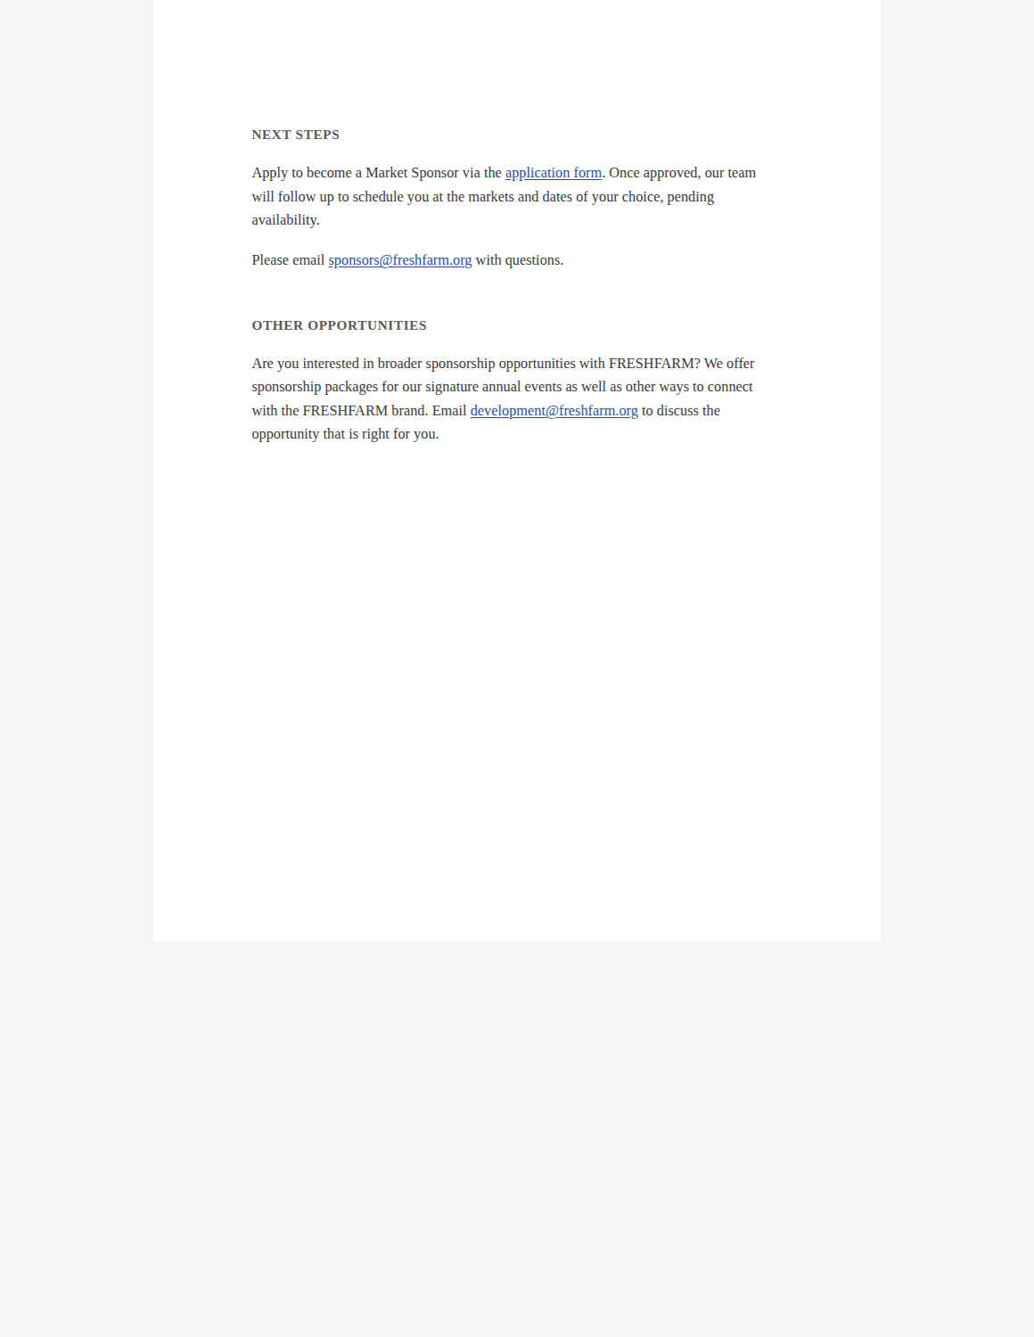Next Steps
Apply to become a Market Sponsor via the application form. Once approved, our team will follow up to schedule you at the markets and dates of your choice, pending availability.
Please email sponsors@freshfarm.org with questions.
Other Opportunities
Are you interested in broader sponsorship opportunities with FRESHFARM? We offer sponsorship packages for our signature annual events as well as other ways to connect with the FRESHFARM brand. Email development@freshfarm.org to discuss the opportunity that is right for you.